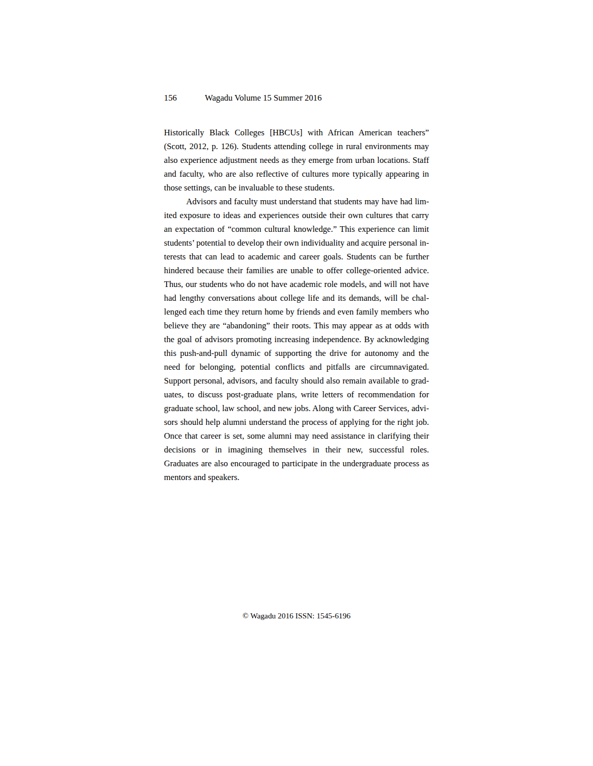156 Wagadu Volume 15 Summer 2016
Historically Black Colleges [HBCUs] with African American teachers” (Scott, 2012, p. 126). Students attending college in rural environments may also experience adjustment needs as they emerge from urban locations. Staff and faculty, who are also reflective of cultures more typically appearing in those settings, can be invaluable to these students.
Advisors and faculty must understand that students may have had limited exposure to ideas and experiences outside their own cultures that carry an expectation of “common cultural knowledge.” This experience can limit students’ potential to develop their own individuality and acquire personal interests that can lead to academic and career goals. Students can be further hindered because their families are unable to offer college-oriented advice. Thus, our students who do not have academic role models, and will not have had lengthy conversations about college life and its demands, will be challenged each time they return home by friends and even family members who believe they are “abandoning” their roots. This may appear as at odds with the goal of advisors promoting increasing independence. By acknowledging this push-and-pull dynamic of supporting the drive for autonomy and the need for belonging, potential conflicts and pitfalls are circumnavigated. Support personal, advisors, and faculty should also remain available to graduates, to discuss post-graduate plans, write letters of recommendation for graduate school, law school, and new jobs. Along with Career Services, advisors should help alumni understand the process of applying for the right job. Once that career is set, some alumni may need assistance in clarifying their decisions or in imagining themselves in their new, successful roles. Graduates are also encouraged to participate in the undergraduate process as mentors and speakers.
© Wagadu 2016 ISSN: 1545-6196